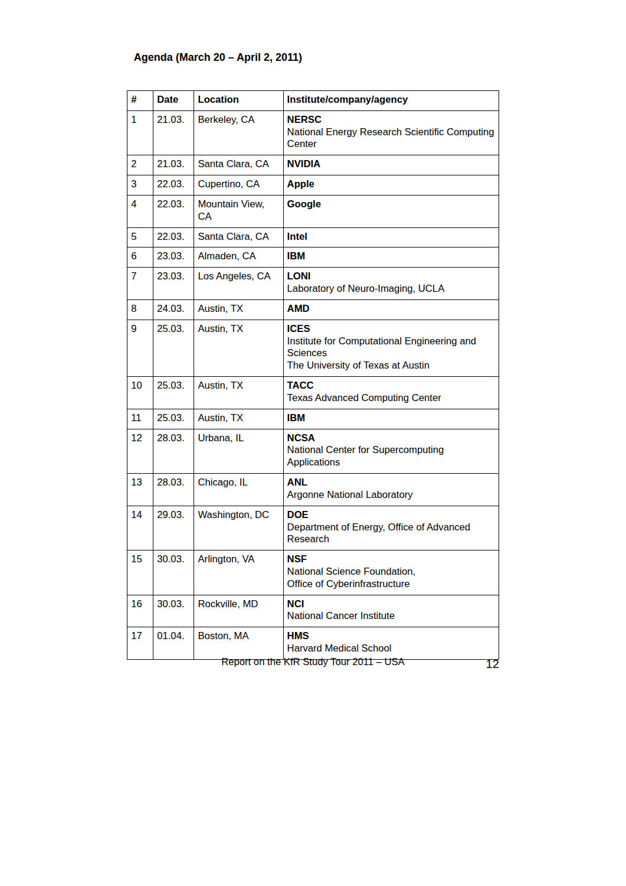Agenda (March 20 – April 2, 2011)
| # | Date | Location | Institute/company/agency |
| --- | --- | --- | --- |
| 1 | 21.03. | Berkeley, CA | NERSC National Energy Research Scientific Computing Center |
| 2 | 21.03. | Santa Clara, CA | NVIDIA |
| 3 | 22.03. | Cupertino, CA | Apple |
| 4 | 22.03. | Mountain View, CA | Google |
| 5 | 22.03. | Santa Clara, CA | Intel |
| 6 | 23.03. | Almaden, CA | IBM |
| 7 | 23.03. | Los Angeles, CA | LONI Laboratory of Neuro-Imaging, UCLA |
| 8 | 24.03. | Austin, TX | AMD |
| 9 | 25.03. | Austin, TX | ICES Institute for Computational Engineering and Sciences The University of Texas at Austin |
| 10 | 25.03. | Austin, TX | TACC Texas Advanced Computing Center |
| 11 | 25.03. | Austin, TX | IBM |
| 12 | 28.03. | Urbana, IL | NCSA National Center for Supercomputing Applications |
| 13 | 28.03. | Chicago, IL | ANL Argonne National Laboratory |
| 14 | 29.03. | Washington, DC | DOE Department of Energy, Office of Advanced Research |
| 15 | 30.03. | Arlington, VA | NSF National Science Foundation, Office of Cyberinfrastructure |
| 16 | 30.03. | Rockville, MD | NCI National Cancer Institute |
| 17 | 01.04. | Boston, MA | HMS Harvard Medical School |
Report on the KfR Study Tour 2011 – USA 12